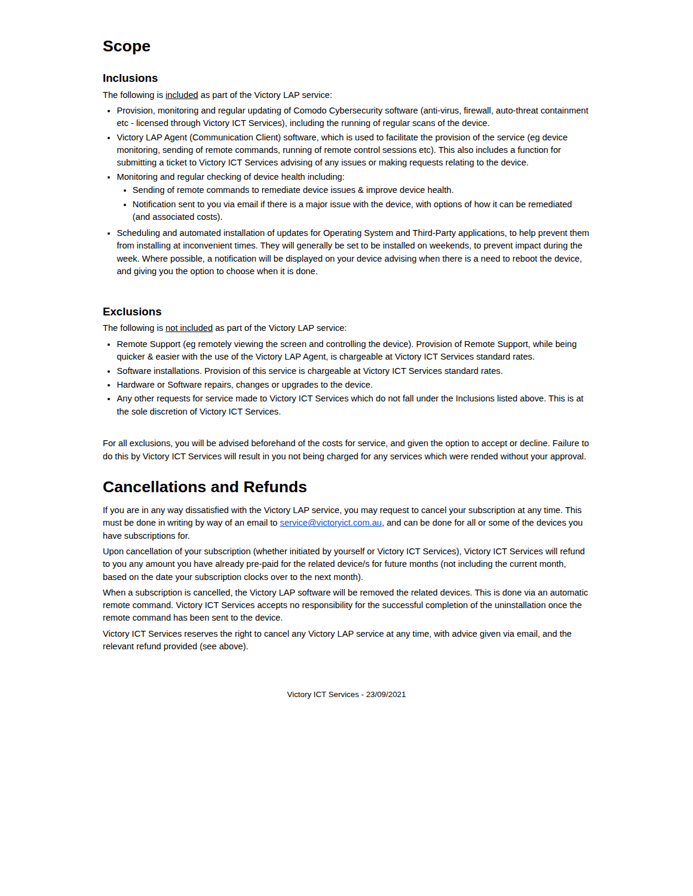Scope
Inclusions
The following is included as part of the Victory LAP service:
Provision, monitoring and regular updating of Comodo Cybersecurity software (anti-virus, firewall, auto-threat containment etc - licensed through Victory ICT Services), including the running of regular scans of the device.
Victory LAP Agent (Communication Client) software, which is used to facilitate the provision of the service (eg device monitoring, sending of remote commands, running of remote control sessions etc). This also includes a function for submitting a ticket to Victory ICT Services advising of any issues or making requests relating to the device.
Monitoring and regular checking of device health including:
Sending of remote commands to remediate device issues & improve device health.
Notification sent to you via email if there is a major issue with the device, with options of how it can be remediated (and associated costs).
Scheduling and automated installation of updates for Operating System and Third-Party applications, to help prevent them from installing at inconvenient times. They will generally be set to be installed on weekends, to prevent impact during the week. Where possible, a notification will be displayed on your device advising when there is a need to reboot the device, and giving you the option to choose when it is done.
Exclusions
The following is not included as part of the Victory LAP service:
Remote Support (eg remotely viewing the screen and controlling the device). Provision of Remote Support, while being quicker & easier with the use of the Victory LAP Agent, is chargeable at Victory ICT Services standard rates.
Software installations. Provision of this service is chargeable at Victory ICT Services standard rates.
Hardware or Software repairs, changes or upgrades to the device.
Any other requests for service made to Victory ICT Services which do not fall under the Inclusions listed above. This is at the sole discretion of Victory ICT Services.
For all exclusions, you will be advised beforehand of the costs for service, and given the option to accept or decline. Failure to do this by Victory ICT Services will result in you not being charged for any services which were rended without your approval.
Cancellations and Refunds
If you are in any way dissatisfied with the Victory LAP service, you may request to cancel your subscription at any time. This must be done in writing by way of an email to service@victoryict.com.au, and can be done for all or some of the devices you have subscriptions for.
Upon cancellation of your subscription (whether initiated by yourself or Victory ICT Services), Victory ICT Services will refund to you any amount you have already pre-paid for the related device/s for future months (not including the current month, based on the date your subscription clocks over to the next month).
When a subscription is cancelled, the Victory LAP software will be removed the related devices. This is done via an automatic remote command. Victory ICT Services accepts no responsibility for the successful completion of the uninstallation once the remote command has been sent to the device.
Victory ICT Services reserves the right to cancel any Victory LAP service at any time, with advice given via email, and the relevant refund provided (see above).
Victory ICT Services - 23/09/2021